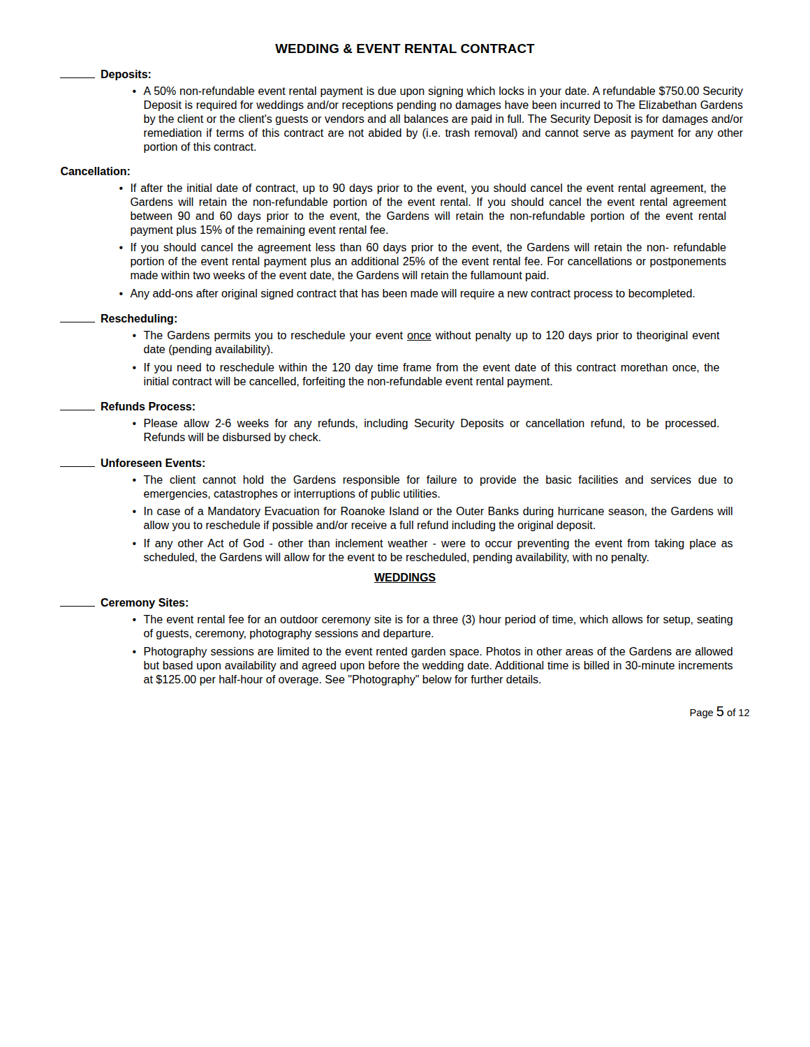WEDDING & EVENT RENTAL CONTRACT
Deposits:
A 50% non-refundable event rental payment is due upon signing which locks in your date. A refundable $750.00 Security Deposit is required for weddings and/or receptions pending no damages have been incurred to The Elizabethan Gardens by the client or the client's guests or vendors and all balances are paid in full. The Security Deposit is for damages and/or remediation if terms of this contract are not abided by (i.e. trash removal) and cannot serve as payment for any other portion of this contract.
Cancellation:
If after the initial date of contract, up to 90 days prior to the event, you should cancel the event rental agreement, the Gardens will retain the non-refundable portion of the event rental. If you should cancel the event rental agreement between 90 and 60 days prior to the event, the Gardens will retain the non-refundable portion of the event rental payment plus 15% of the remaining event rental fee.
If you should cancel the agreement less than 60 days prior to the event, the Gardens will retain the non- refundable portion of the event rental payment plus an additional 25% of the event rental fee. For cancellations or postponements made within two weeks of the event date, the Gardens will retain the fullamount paid.
Any add-ons after original signed contract that has been made will require a new contract process to becompleted.
Rescheduling:
The Gardens permits you to reschedule your event once without penalty up to 120 days prior to theoriginal event date (pending availability).
If you need to reschedule within the 120 day time frame from the event date of this contract morethan once, the initial contract will be cancelled, forfeiting the non-refundable event rental payment.
Refunds Process:
Please allow 2-6 weeks for any refunds, including Security Deposits or cancellation refund, to be processed. Refunds will be disbursed by check.
Unforeseen Events:
The client cannot hold the Gardens responsible for failure to provide the basic facilities and services due to emergencies, catastrophes or interruptions of public utilities.
In case of a Mandatory Evacuation for Roanoke Island or the Outer Banks during hurricane season, the Gardens will allow you to reschedule if possible and/or receive a full refund including the original deposit.
If any other Act of God - other than inclement weather - were to occur preventing the event from taking place as scheduled, the Gardens will allow for the event to be rescheduled, pending availability, with no penalty.
WEDDINGS
Ceremony Sites:
The event rental fee for an outdoor ceremony site is for a three (3) hour period of time, which allows for setup, seating of guests, ceremony, photography sessions and departure.
Photography sessions are limited to the event rented garden space. Photos in other areas of the Gardens are allowed but based upon availability and agreed upon before the wedding date. Additional time is billed in 30-minute increments at $125.00 per half-hour of overage. See "Photography" below for further details.
Page 5 of 12